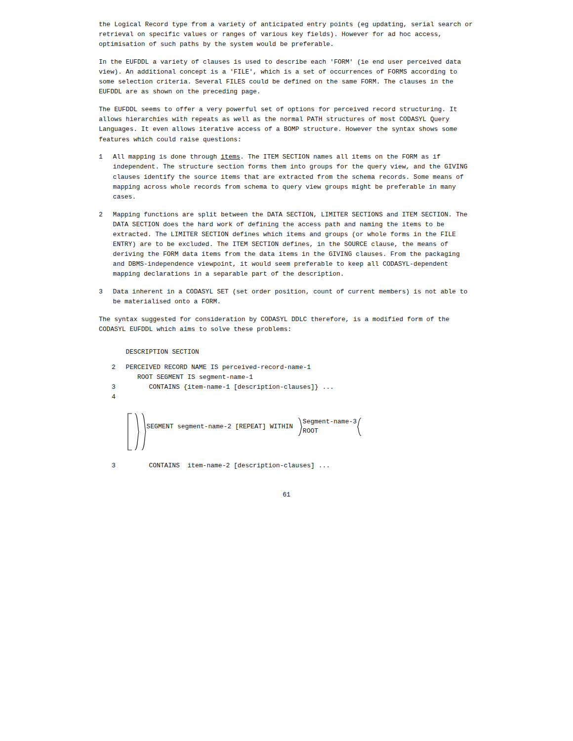the Logical Record type from a variety of anticipated entry points (eg updating, serial search or retrieval on specific values or ranges of various key fields). However for ad hoc access, optimisation of such paths by the system would be preferable.
In the EUFDDL a variety of clauses is used to describe each 'FORM' (ie end user perceived data view). An additional concept is a 'FILE', which is a set of occurrences of FORMS according to some selection criteria. Several FILES could be defined on the same FORM. The clauses in the EUFDDL are as shown on the preceding page.
The EUFDDL seems to offer a very powerful set of options for perceived record structuring. It allows hierarchies with repeats as well as the normal PATH structures of most CODASYL Query Languages. It even allows iterative access of a BOMP structure. However the syntax shows some features which could raise questions:
All mapping is done through items. The ITEM SECTION names all items on the FORM as if independent. The structure section forms them into groups for the query view, and the GIVING clauses identify the source items that are extracted from the schema records. Some means of mapping across whole records from schema to query view groups might be preferable in many cases.
Mapping functions are split between the DATA SECTION, LIMITER SECTIONS and ITEM SECTION. The DATA SECTION does the hard work of defining the access path and naming the items to be extracted. The LIMITER SECTION defines which items and groups (or whole forms in the FILE ENTRY) are to be excluded. The ITEM SECTION defines, in the SOURCE clause, the means of deriving the FORM data items from the data items in the GIVING clauses. From the packaging and DBMS-independence viewpoint, it would seem preferable to keep all CODASYL-dependent mapping declarations in a separable part of the description.
Data inherent in a CODASYL SET (set order position, count of current members) is not able to be materialised onto a FORM.
The syntax suggested for consideration by CODASYL DDLC therefore, is a modified form of the CODASYL EUFDDL which aims to solve these problems:
DESCRIPTION SECTION
| 2 | PERCEIVED RECORD NAME IS perceived-record-name-1 |
| | ROOT SEGMENT IS segment-name-1 |
| 3 | CONTAINS {item-name-1 [description-clauses]} ... |
| 4 | SEGMENT segment-name-2 [REPEAT] WITHIN Segment-name-3 ROOT |
| 3 | CONTAINS item-name-2 [description-clauses] ... |
61